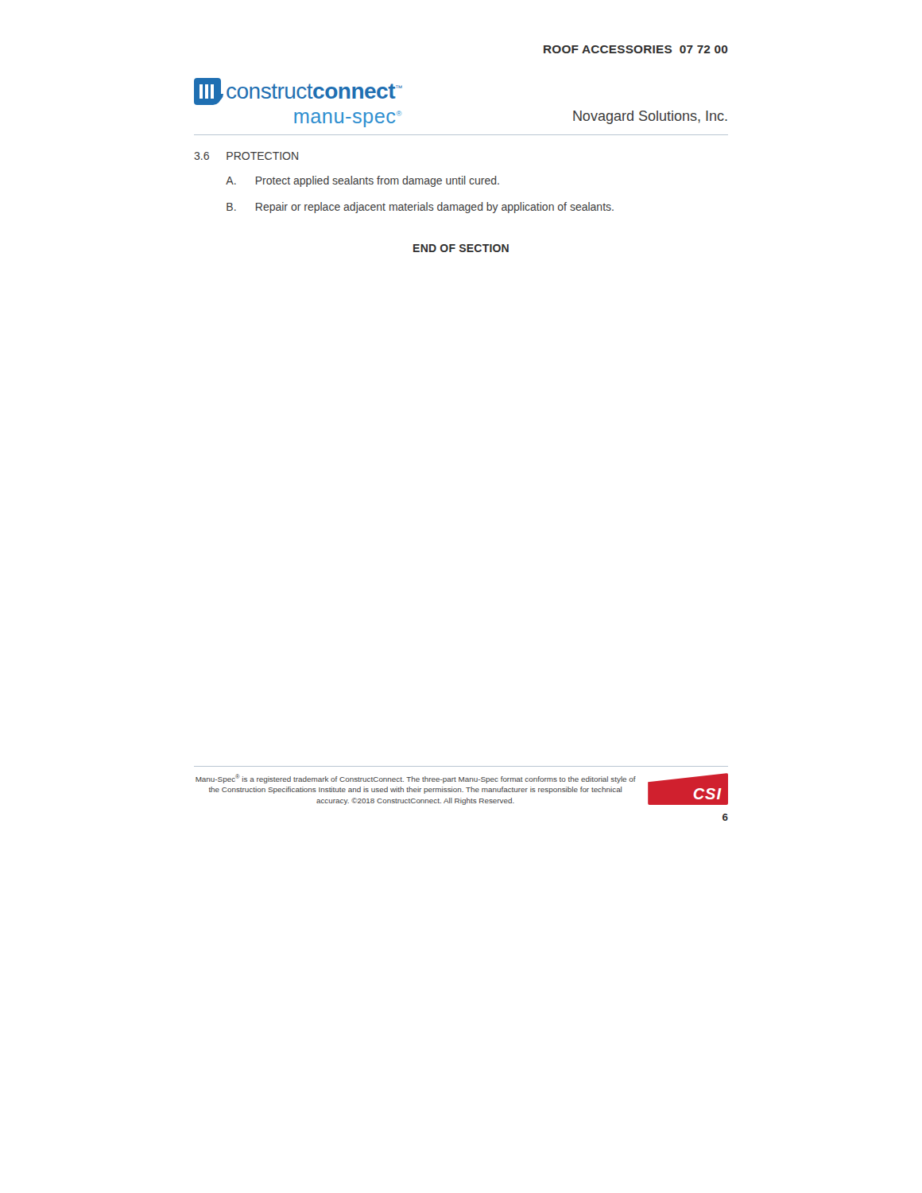ROOF ACCESSORIES 07 72 00
constructconnect™
manu-spec®
Novagard Solutions, Inc.
3.6 PROTECTION
A. Protect applied sealants from damage until cured.
B. Repair or replace adjacent materials damaged by application of sealants.
END OF SECTION
Manu-Spec® is a registered trademark of ConstructConnect. The three-part Manu-Spec format conforms to the editorial style of the Construction Specifications Institute and is used with their permission. The manufacturer is responsible for technical accuracy. ©2018 ConstructConnect. All Rights Reserved.
CSI
6